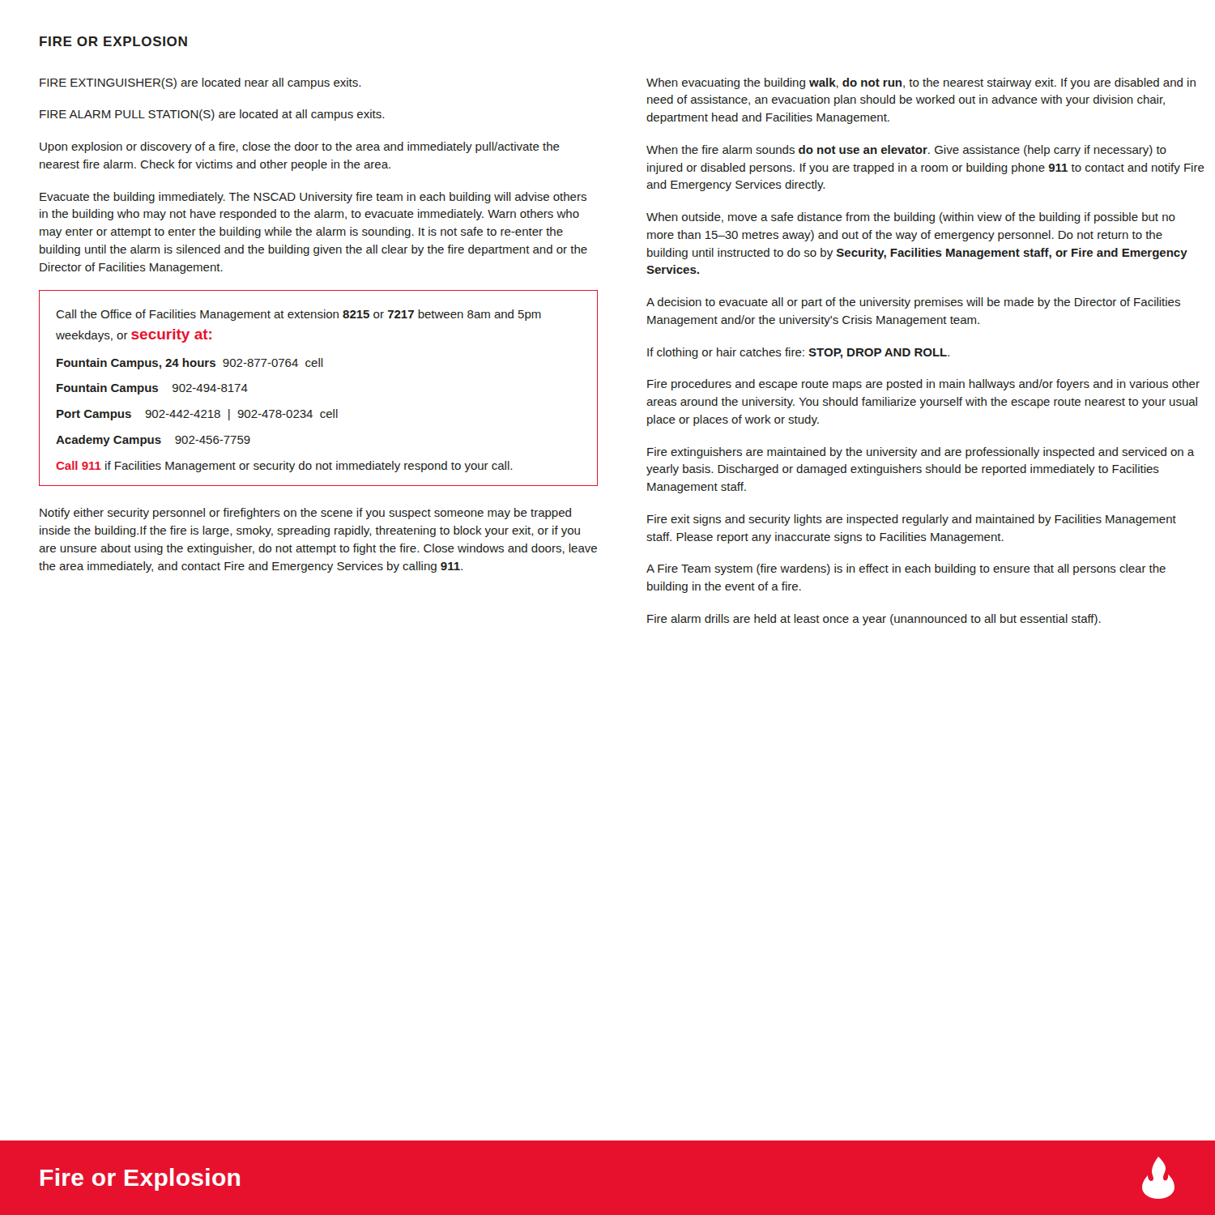FIRE OR EXPLOSION
FIRE EXTINGUISHER(S) are located near all campus exits.
FIRE ALARM PULL STATION(S) are located at all campus exits.
Upon explosion or discovery of a fire, close the door to the area and immediately pull/activate the nearest fire alarm. Check for victims and other people in the area.
Evacuate the building immediately. The NSCAD University fire team in each building will advise others in the building who may not have responded to the alarm, to evacuate immediately. Warn others who may enter or attempt to enter the building while the alarm is sounding. It is not safe to re-enter the building until the alarm is silenced and the building given the all clear by the fire department and or the Director of Facilities Management.
Call the Office of Facilities Management at extension 8215 or 7217 between 8am and 5pm weekdays, or security at:
Fountain Campus, 24 hours 902-877-0764 cell
Fountain Campus 902-494-8174
Port Campus 902-442-4218 | 902-478-0234 cell
Academy Campus 902-456-7759
Call 911 if Facilities Management or security do not immediately respond to your call.
Notify either security personnel or firefighters on the scene if you suspect someone may be trapped inside the building.If the fire is large, smoky, spreading rapidly, threatening to block your exit, or if you are unsure about using the extinguisher, do not attempt to fight the fire. Close windows and doors, leave the area immediately, and contact Fire and Emergency Services by calling 911.
When evacuating the building walk, do not run, to the nearest stairway exit. If you are disabled and in need of assistance, an evacuation plan should be worked out in advance with your division chair, department head and Facilities Management.
When the fire alarm sounds do not use an elevator. Give assistance (help carry if necessary) to injured or disabled persons. If you are trapped in a room or building phone 911 to contact and notify Fire and Emergency Services directly.
When outside, move a safe distance from the building (within view of the building if possible but no more than 15–30 metres away) and out of the way of emergency personnel. Do not return to the building until instructed to do so by Security, Facilities Management staff, or Fire and Emergency Services.
A decision to evacuate all or part of the university premises will be made by the Director of Facilities Management and/or the university's Crisis Management team.
If clothing or hair catches fire: STOP, DROP AND ROLL.
Fire procedures and escape route maps are posted in main hallways and/or foyers and in various other areas around the university. You should familiarize yourself with the escape route nearest to your usual place or places of work or study.
Fire extinguishers are maintained by the university and are professionally inspected and serviced on a yearly basis. Discharged or damaged extinguishers should be reported immediately to Facilities Management staff.
Fire exit signs and security lights are inspected regularly and maintained by Facilities Management staff. Please report any inaccurate signs to Facilities Management.
A Fire Team system (fire wardens) is in effect in each building to ensure that all persons clear the building in the event of a fire.
Fire alarm drills are held at least once a year (unannounced to all but essential staff).
Fire or Explosion